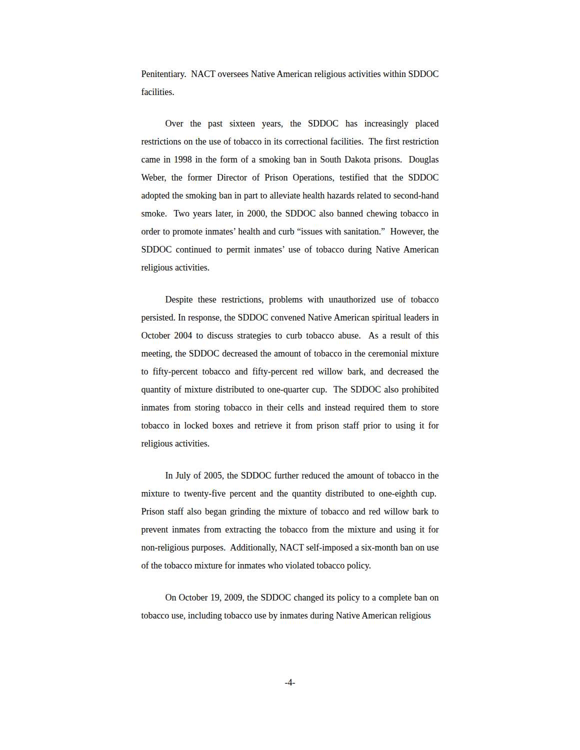Penitentiary. NACT oversees Native American religious activities within SDDOC facilities.
Over the past sixteen years, the SDDOC has increasingly placed restrictions on the use of tobacco in its correctional facilities. The first restriction came in 1998 in the form of a smoking ban in South Dakota prisons. Douglas Weber, the former Director of Prison Operations, testified that the SDDOC adopted the smoking ban in part to alleviate health hazards related to second-hand smoke. Two years later, in 2000, the SDDOC also banned chewing tobacco in order to promote inmates’ health and curb “issues with sanitation.” However, the SDDOC continued to permit inmates’ use of tobacco during Native American religious activities.
Despite these restrictions, problems with unauthorized use of tobacco persisted. In response, the SDDOC convened Native American spiritual leaders in October 2004 to discuss strategies to curb tobacco abuse. As a result of this meeting, the SDDOC decreased the amount of tobacco in the ceremonial mixture to fifty-percent tobacco and fifty-percent red willow bark, and decreased the quantity of mixture distributed to one-quarter cup. The SDDOC also prohibited inmates from storing tobacco in their cells and instead required them to store tobacco in locked boxes and retrieve it from prison staff prior to using it for religious activities.
In July of 2005, the SDDOC further reduced the amount of tobacco in the mixture to twenty-five percent and the quantity distributed to one-eighth cup. Prison staff also began grinding the mixture of tobacco and red willow bark to prevent inmates from extracting the tobacco from the mixture and using it for non-religious purposes. Additionally, NACT self-imposed a six-month ban on use of the tobacco mixture for inmates who violated tobacco policy.
On October 19, 2009, the SDDOC changed its policy to a complete ban on tobacco use, including tobacco use by inmates during Native American religious
-4-